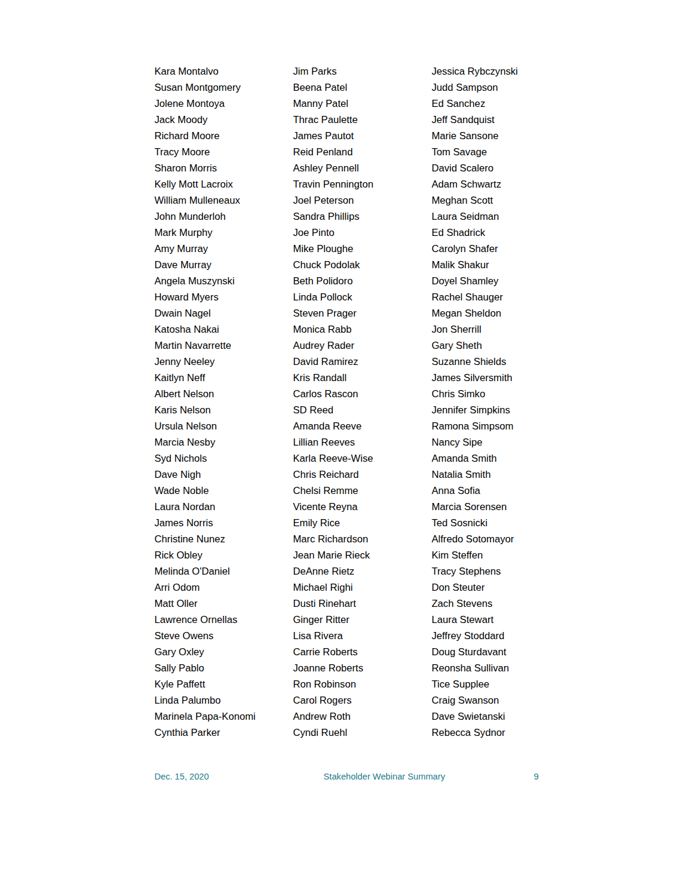Kara Montalvo
Susan Montgomery
Jolene Montoya
Jack Moody
Richard Moore
Tracy Moore
Sharon Morris
Kelly Mott Lacroix
William Mulleneaux
John Munderloh
Mark Murphy
Amy Murray
Dave Murray
Angela Muszynski
Howard Myers
Dwain Nagel
Katosha Nakai
Martin Navarrette
Jenny Neeley
Kaitlyn Neff
Albert Nelson
Karis Nelson
Ursula Nelson
Marcia Nesby
Syd Nichols
Dave Nigh
Wade Noble
Laura Nordan
James Norris
Christine Nunez
Rick Obley
Melinda O'Daniel
Arri Odom
Matt Oller
Lawrence Ornellas
Steve Owens
Gary Oxley
Sally Pablo
Kyle Paffett
Linda Palumbo
Marinela Papa-Konomi
Cynthia Parker
Jim Parks
Beena Patel
Manny Patel
Thrac Paulette
James Pautot
Reid Penland
Ashley Pennell
Travin Pennington
Joel Peterson
Sandra Phillips
Joe Pinto
Mike Ploughe
Chuck Podolak
Beth Polidoro
Linda Pollock
Steven Prager
Monica Rabb
Audrey Rader
David Ramirez
Kris Randall
Carlos Rascon
SD Reed
Amanda Reeve
Lillian Reeves
Karla Reeve-Wise
Chris Reichard
Chelsi Remme
Vicente Reyna
Emily Rice
Marc Richardson
Jean Marie Rieck
DeAnne Rietz
Michael Righi
Dusti Rinehart
Ginger Ritter
Lisa Rivera
Carrie Roberts
Joanne Roberts
Ron Robinson
Carol Rogers
Andrew Roth
Cyndi Ruehl
Jessica Rybczynski
Judd Sampson
Ed Sanchez
Jeff Sandquist
Marie Sansone
Tom Savage
David Scalero
Adam Schwartz
Meghan Scott
Laura Seidman
Ed Shadrick
Carolyn Shafer
Malik Shakur
Doyel Shamley
Rachel Shauger
Megan Sheldon
Jon Sherrill
Gary Sheth
Suzanne Shields
James Silversmith
Chris Simko
Jennifer Simpkins
Ramona Simpsom
Nancy Sipe
Amanda Smith
Natalia Smith
Anna Sofia
Marcia Sorensen
Ted Sosnicki
Alfredo Sotomayor
Kim Steffen
Tracy Stephens
Don Steuter
Zach Stevens
Laura Stewart
Jeffrey Stoddard
Doug Sturdavant
Reonsha Sullivan
Tice Supplee
Craig Swanson
Dave Swietanski
Rebecca Sydnor
Dec. 15, 2020 Stakeholder Webinar Summary 9